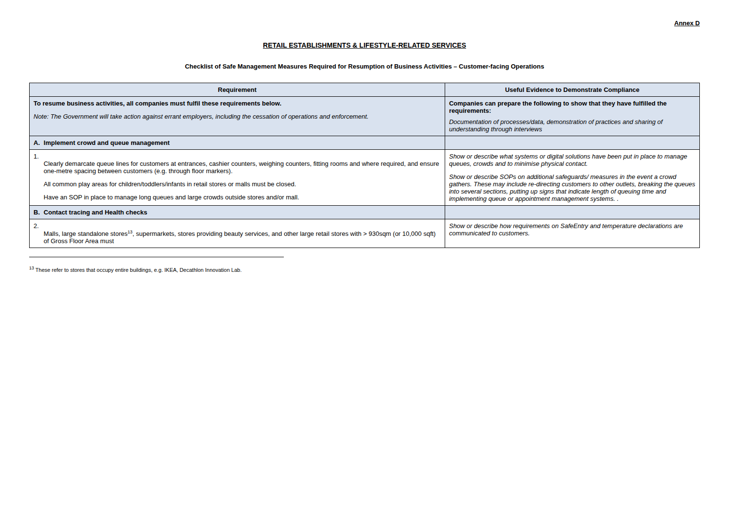Annex D
RETAIL ESTABLISHMENTS & LIFESTYLE-RELATED SERVICES
Checklist of Safe Management Measures Required for Resumption of Business Activities – Customer-facing Operations
| Requirement | Useful Evidence to Demonstrate Compliance |
| --- | --- |
| To resume business activities, all companies must fulfil these requirements below. Note: The Government will take action against errant employers, including the cessation of operations and enforcement. | Companies can prepare the following to show that they have fulfilled the requirements: Documentation of processes/data, demonstration of practices and sharing of understanding through interviews |
| A. Implement crowd and queue management | |
| 1. Clearly demarcate queue lines for customers at entrances, cashier counters, weighing counters, fitting rooms and where required, and ensure one-metre spacing between customers (e.g. through floor markers). All common play areas for children/toddlers/infants in retail stores or malls must be closed. Have an SOP in place to manage long queues and large crowds outside stores and/or mall. | Show or describe what systems or digital solutions have been put in place to manage queues, crowds and to minimise physical contact. Show or describe SOPs on additional safeguards/ measures in the event a crowd gathers. These may include re-directing customers to other outlets, breaking the queues into several sections, putting up signs that indicate length of queuing time and implementing queue or appointment management systems. . |
| B. Contact tracing and Health checks | |
| 2. Malls, large standalone stores 13 , supermarkets, stores providing beauty services, and other large retail stores with > 930sqm (or 10,000 sqft) of Gross Floor Area must | Show or describe how requirements on SafeEntry and temperature declarations are communicated to customers. |
13 These refer to stores that occupy entire buildings, e.g. IKEA, Decathlon Innovation Lab.